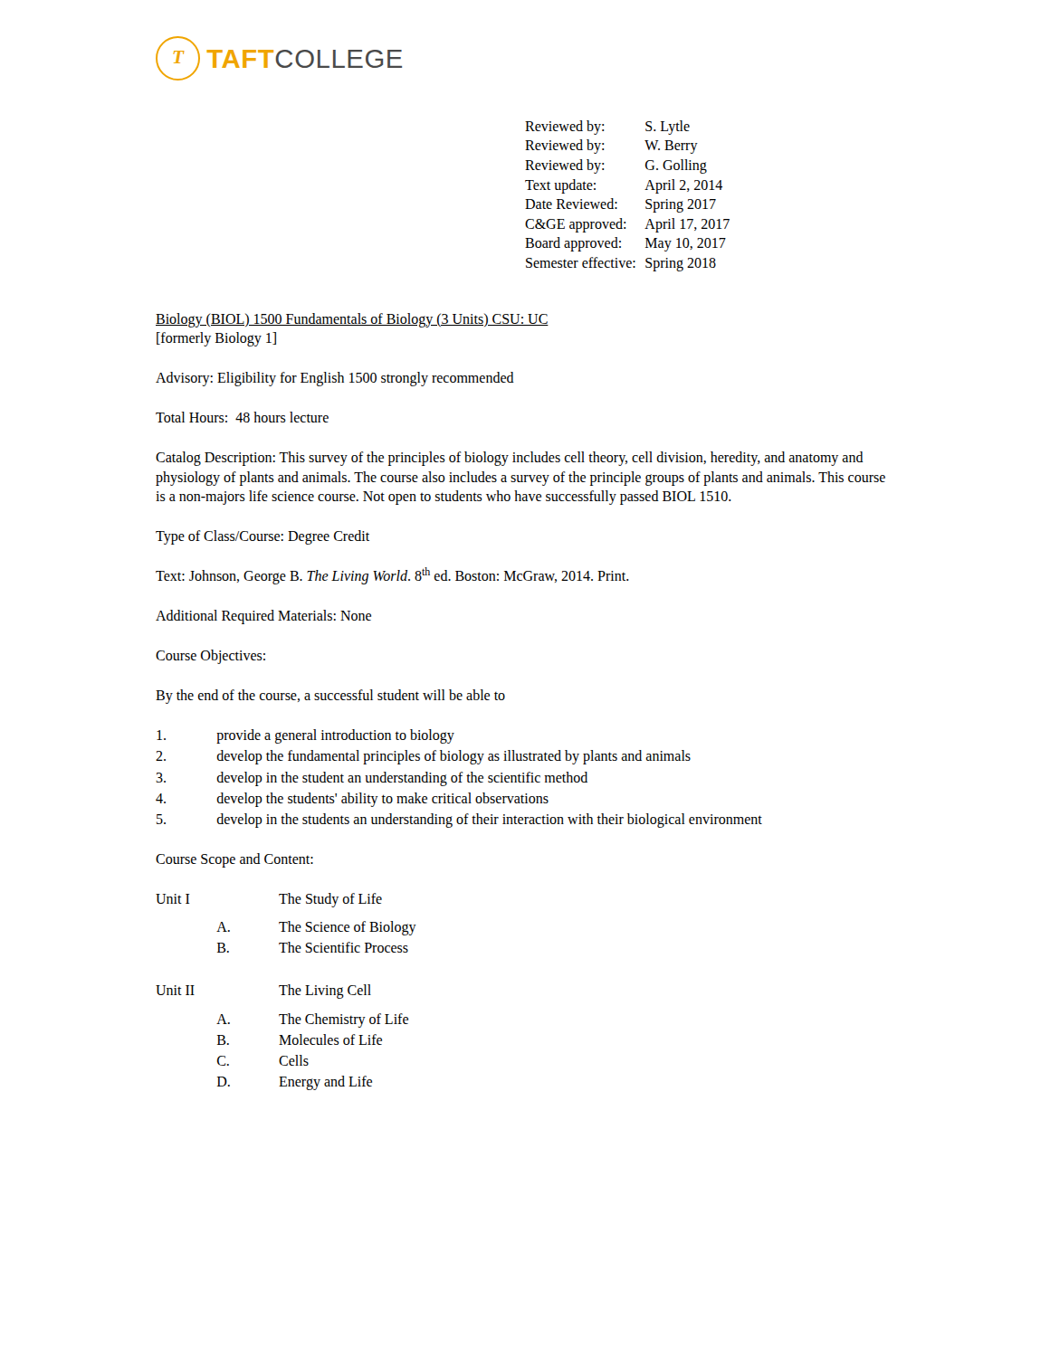TTAFT COLLEGE
| Reviewed by: | S. Lytle |
| Reviewed by: | W. Berry |
| Reviewed by: | G. Golling |
| Text update: | April 2, 2014 |
| Date Reviewed: | Spring 2017 |
| C&GE approved: | April 17, 2017 |
| Board approved: | May 10, 2017 |
| Semester effective: | Spring 2018 |
Biology (BIOL) 1500 Fundamentals of Biology (3 Units) CSU: UC
[formerly Biology 1]
Advisory: Eligibility for English 1500 strongly recommended
Total Hours: 48 hours lecture
Catalog Description: This survey of the principles of biology includes cell theory, cell division, heredity, and anatomy and physiology of plants and animals. The course also includes a survey of the principle groups of plants and animals. This course is a non-majors life science course. Not open to students who have successfully passed BIOL 1510.
Type of Class/Course: Degree Credit
Text: Johnson, George B. The Living World. 8th ed. Boston: McGraw, 2014. Print.
Additional Required Materials: None
Course Objectives:
By the end of the course, a successful student will be able to
1. provide a general introduction to biology
2. develop the fundamental principles of biology as illustrated by plants and animals
3. develop in the student an understanding of the scientific method
4. develop the students' ability to make critical observations
5. develop in the students an understanding of their interaction with their biological environment
Course Scope and Content:
Unit I The Study of Life
A. The Science of Biology
B. The Scientific Process
Unit II The Living Cell
A. The Chemistry of Life
B. Molecules of Life
C. Cells
D. Energy and Life